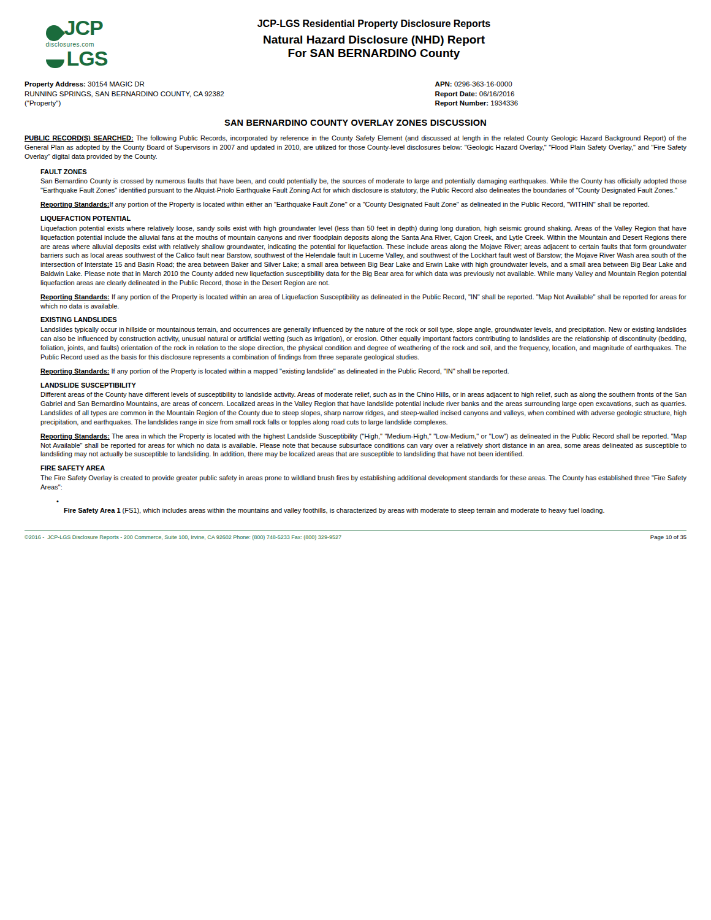JCP
disclosures.com
LGS
JCP-LGS Residential Property Disclosure Reports
Natural Hazard Disclosure (NHD) Report
For SAN BERNARDINO County
| Property Address: 30154 MAGIC DR RUNNING SPRINGS, SAN BERNARDINO COUNTY, CA 92382 ("Property") | APN: 0296-363-16-0000 Report Date: 06/16/2016 Report Number: 1934336 |
SAN BERNARDINO COUNTY OVERLAY ZONES DISCUSSION
PUBLIC RECORD(S) SEARCHED: The following Public Records, incorporated by reference in the County Safety Element (and discussed at length in the related County Geologic Hazard Background Report) of the General Plan as adopted by the County Board of Supervisors in 2007 and updated in 2010, are utilized for those County-level disclosures below: "Geologic Hazard Overlay," "Flood Plain Safety Overlay," and "Fire Safety Overlay" digital data provided by the County.
Fault Zones
San Bernardino County is crossed by numerous faults that have been, and could potentially be, the sources of moderate to large and potentially damaging earthquakes. While the County has officially adopted those "Earthquake Fault Zones" identified pursuant to the Alquist-Priolo Earthquake Fault Zoning Act for which disclosure is statutory, the Public Record also delineates the boundaries of "County Designated Fault Zones."
Reporting Standards: If any portion of the Property is located within either an "Earthquake Fault Zone" or a "County Designated Fault Zone" as delineated in the Public Record, "WITHIN" shall be reported.
Liquefaction Potential
Liquefaction potential exists where relatively loose, sandy soils exist with high groundwater level (less than 50 feet in depth) during long duration, high seismic ground shaking. Areas of the Valley Region that have liquefaction potential include the alluvial fans at the mouths of mountain canyons and river floodplain deposits along the Santa Ana River, Cajon Creek, and Lytle Creek. Within the Mountain and Desert Regions there are areas where alluvial deposits exist with relatively shallow groundwater, indicating the potential for liquefaction. These include areas along the Mojave River; areas adjacent to certain faults that form groundwater barriers such as local areas southwest of the Calico fault near Barstow, southwest of the Helendale fault in Lucerne Valley, and southwest of the Lockhart fault west of Barstow; the Mojave River Wash area south of the intersection of Interstate 15 and Basin Road; the area between Baker and Silver Lake; a small area between Big Bear Lake and Erwin Lake with high groundwater levels, and a small area between Big Bear Lake and Baldwin Lake. Please note that in March 2010 the County added new liquefaction susceptibility data for the Big Bear area for which data was previously not available. While many Valley and Mountain Region potential liquefaction areas are clearly delineated in the Public Record, those in the Desert Region are not.
Reporting Standards: If any portion of the Property is located within an area of Liquefaction Susceptibility as delineated in the Public Record, "IN" shall be reported. "Map Not Available" shall be reported for areas for which no data is available.
Existing Landslides
Landslides typically occur in hillside or mountainous terrain, and occurrences are generally influenced by the nature of the rock or soil type, slope angle, groundwater levels, and precipitation. New or existing landslides can also be influenced by construction activity, unusual natural or artificial wetting (such as irrigation), or erosion. Other equally important factors contributing to landslides are the relationship of discontinuity (bedding, foliation, joints, and faults) orientation of the rock in relation to the slope direction, the physical condition and degree of weathering of the rock and soil, and the frequency, location, and magnitude of earthquakes. The Public Record used as the basis for this disclosure represents a combination of findings from three separate geological studies.
Reporting Standards: If any portion of the Property is located within a mapped "existing landslide" as delineated in the Public Record, "IN" shall be reported.
Landslide Susceptibility
Different areas of the County have different levels of susceptibility to landslide activity. Areas of moderate relief, such as in the Chino Hills, or in areas adjacent to high relief, such as along the southern fronts of the San Gabriel and San Bernardino Mountains, are areas of concern. Localized areas in the Valley Region that have landslide potential include river banks and the areas surrounding large open excavations, such as quarries. Landslides of all types are common in the Mountain Region of the County due to steep slopes, sharp narrow ridges, and steep-walled incised canyons and valleys, when combined with adverse geologic structure, high precipitation, and earthquakes. The landslides range in size from small rock falls or topples along road cuts to large landslide complexes.
Reporting Standards: The area in which the Property is located with the highest Landslide Susceptibility ("High," "Medium-High," "Low-Medium," or "Low") as delineated in the Public Record shall be reported. "Map Not Available" shall be reported for areas for which no data is available. Please note that because subsurface conditions can vary over a relatively short distance in an area, some areas delineated as susceptible to landsliding may not actually be susceptible to landsliding. In addition, there may be localized areas that are susceptible to landsliding that have not been identified.
Fire Safety Area
The Fire Safety Overlay is created to provide greater public safety in areas prone to wildland brush fires by establishing additional development standards for these areas. The County has established three "Fire Safety Areas":
• Fire Safety Area 1 (FS1), which includes areas within the mountains and valley foothills, is characterized by areas with moderate to steep terrain and moderate to heavy fuel loading.
Page 10 of 35 ©2016 - JCP-LGS Disclosure Reports - 200 Commerce, Suite 100, Irvine, CA 92602 Phone: (800) 748-5233 Fax: (800) 329-9527